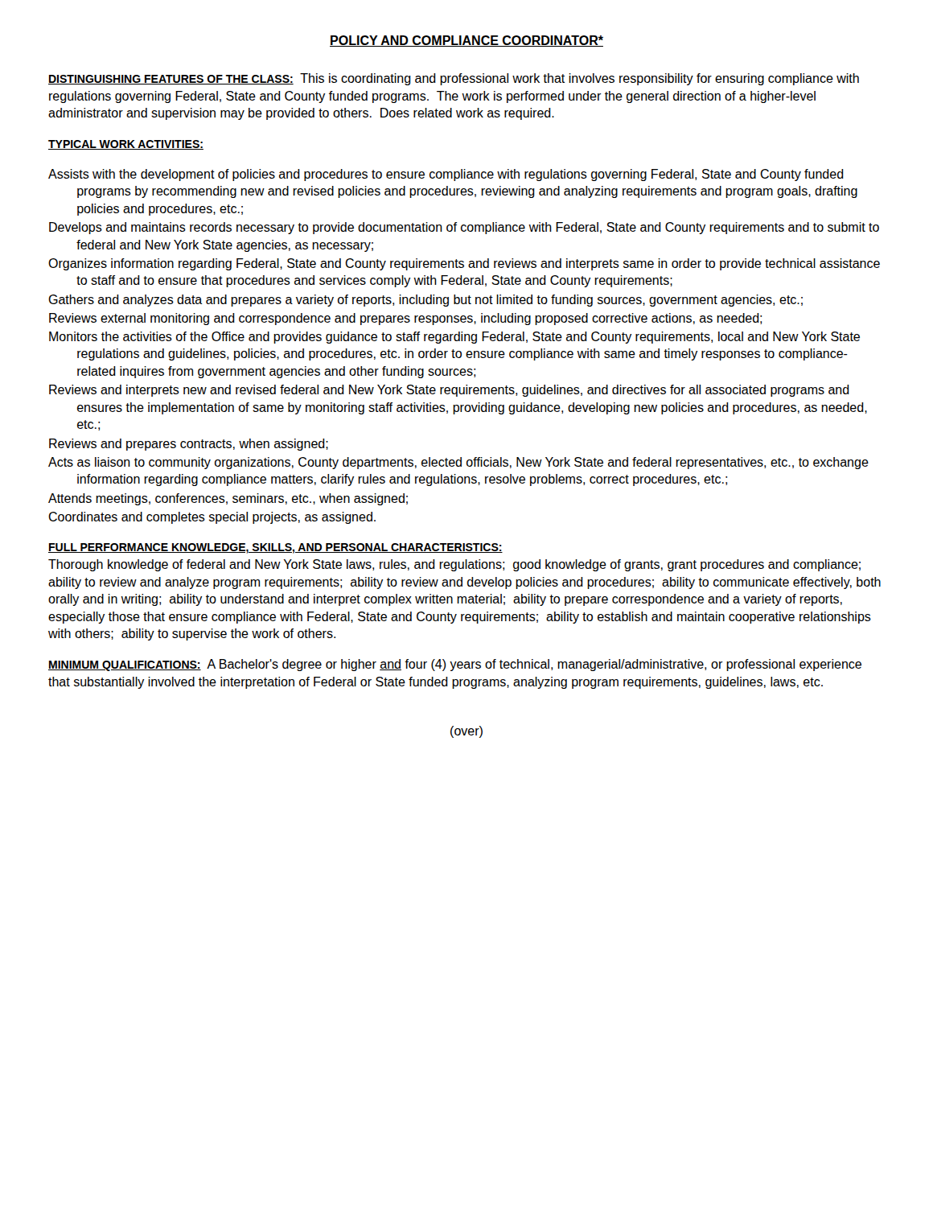POLICY AND COMPLIANCE COORDINATOR*
DISTINGUISHING FEATURES OF THE CLASS: This is coordinating and professional work that involves responsibility for ensuring compliance with regulations governing Federal, State and County funded programs. The work is performed under the general direction of a higher-level administrator and supervision may be provided to others. Does related work as required.
TYPICAL WORK ACTIVITIES:
Assists with the development of policies and procedures to ensure compliance with regulations governing Federal, State and County funded programs by recommending new and revised policies and procedures, reviewing and analyzing requirements and program goals, drafting policies and procedures, etc.;
Develops and maintains records necessary to provide documentation of compliance with Federal, State and County requirements and to submit to federal and New York State agencies, as necessary;
Organizes information regarding Federal, State and County requirements and reviews and interprets same in order to provide technical assistance to staff and to ensure that procedures and services comply with Federal, State and County requirements;
Gathers and analyzes data and prepares a variety of reports, including but not limited to funding sources, government agencies, etc.;
Reviews external monitoring and correspondence and prepares responses, including proposed corrective actions, as needed;
Monitors the activities of the Office and provides guidance to staff regarding Federal, State and County requirements, local and New York State regulations and guidelines, policies, and procedures, etc. in order to ensure compliance with same and timely responses to compliance-related inquires from government agencies and other funding sources;
Reviews and interprets new and revised federal and New York State requirements, guidelines, and directives for all associated programs and ensures the implementation of same by monitoring staff activities, providing guidance, developing new policies and procedures, as needed, etc.;
Reviews and prepares contracts, when assigned;
Acts as liaison to community organizations, County departments, elected officials, New York State and federal representatives, etc., to exchange information regarding compliance matters, clarify rules and regulations, resolve problems, correct procedures, etc.;
Attends meetings, conferences, seminars, etc., when assigned;
Coordinates and completes special projects, as assigned.
FULL PERFORMANCE KNOWLEDGE, SKILLS, AND PERSONAL CHARACTERISTICS:
Thorough knowledge of federal and New York State laws, rules, and regulations; good knowledge of grants, grant procedures and compliance; ability to review and analyze program requirements; ability to review and develop policies and procedures; ability to communicate effectively, both orally and in writing; ability to understand and interpret complex written material; ability to prepare correspondence and a variety of reports, especially those that ensure compliance with Federal, State and County requirements; ability to establish and maintain cooperative relationships with others; ability to supervise the work of others.
MINIMUM QUALIFICATIONS: A Bachelor's degree or higher and four (4) years of technical, managerial/administrative, or professional experience that substantially involved the interpretation of Federal or State funded programs, analyzing program requirements, guidelines, laws, etc.
(over)